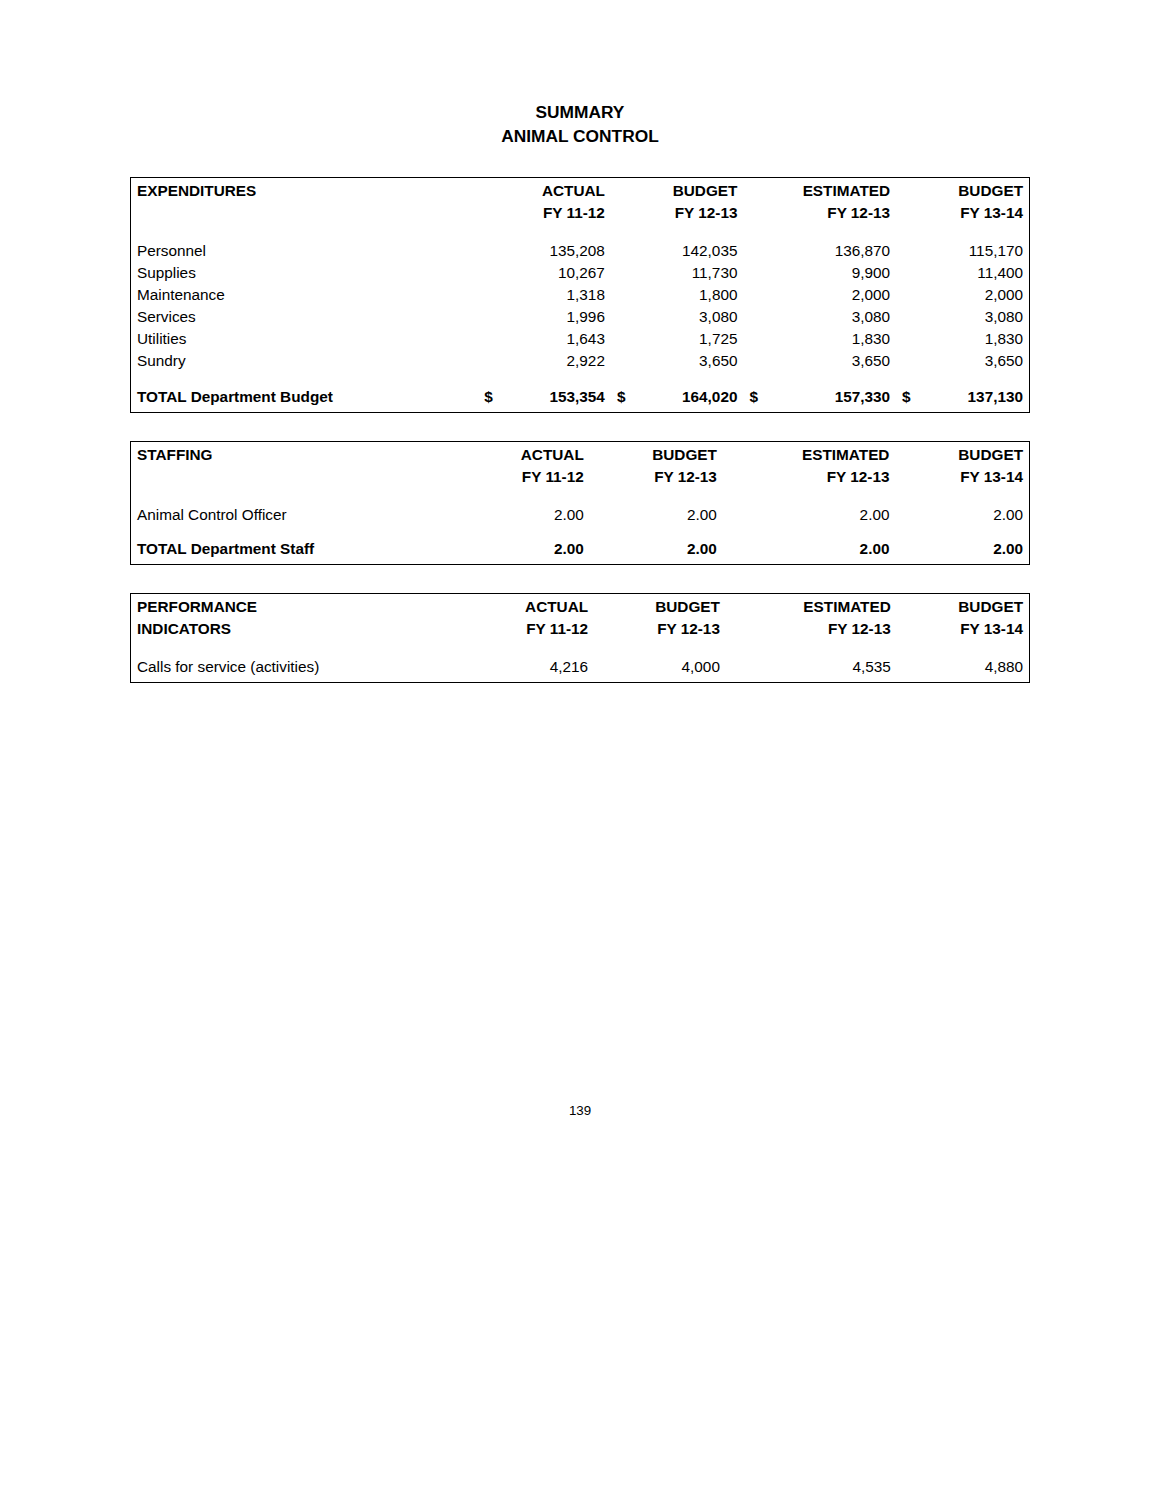SUMMARY
ANIMAL CONTROL
| EXPENDITURES | ACTUAL | BUDGET | ESTIMATED | BUDGET |
| --- | --- | --- | --- | --- |
| | FY 11-12 | FY 12-13 | FY 12-13 | FY 13-14 |
| Personnel | | 135,208 | | 142,035 | | 136,870 | | 115,170 |
| Supplies | | 10,267 | | 11,730 | | 9,900 | | 11,400 |
| Maintenance | | 1,318 | | 1,800 | | 2,000 | | 2,000 |
| Services | | 1,996 | | 3,080 | | 3,080 | | 3,080 |
| Utilities | | 1,643 | | 1,725 | | 1,830 | | 1,830 |
| Sundry | | 2,922 | | 3,650 | | 3,650 | | 3,650 |
| TOTAL Department Budget | $ | 153,354 | $ | 164,020 | $ | 157,330 | $ | 137,130 |
| STAFFING | ACTUAL | BUDGET | ESTIMATED | BUDGET |
| --- | --- | --- | --- | --- |
| | FY 11-12 | FY 12-13 | FY 12-13 | FY 13-14 |
| Animal Control Officer | 2.00 | 2.00 | 2.00 | 2.00 |
| TOTAL Department Staff | 2.00 | 2.00 | 2.00 | 2.00 |
| PERFORMANCE | ACTUAL | BUDGET | ESTIMATED | BUDGET |
| --- | --- | --- | --- | --- |
| INDICATORS | FY 11-12 | FY 12-13 | FY 12-13 | FY 13-14 |
| Calls for service (activities) | 4,216 | 4,000 | 4,535 | 4,880 |
139